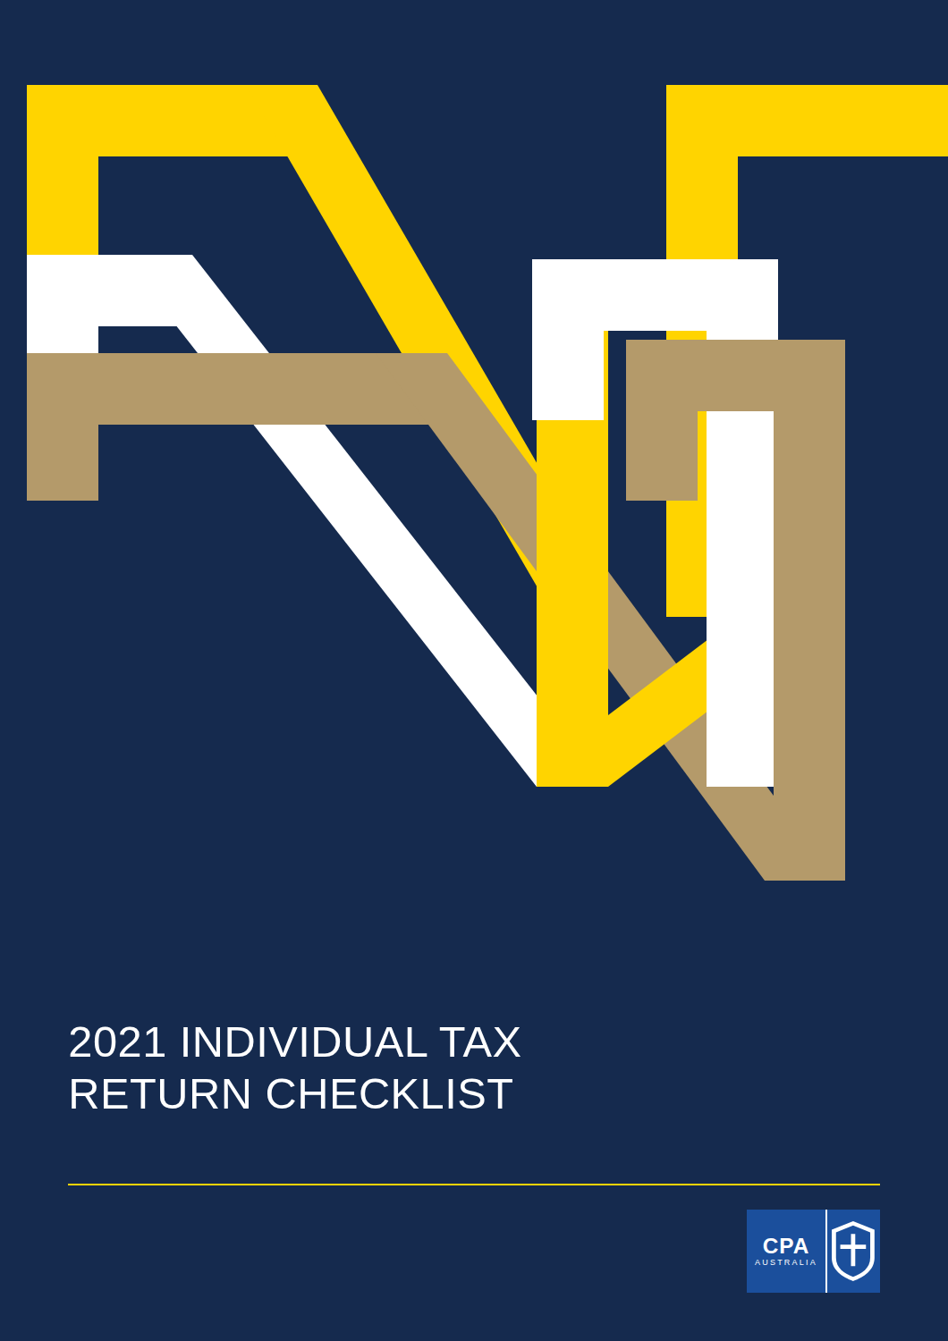2021 INDIVIDUAL TAX
RETURN CHECKLIST
CPA AUSTRALIA